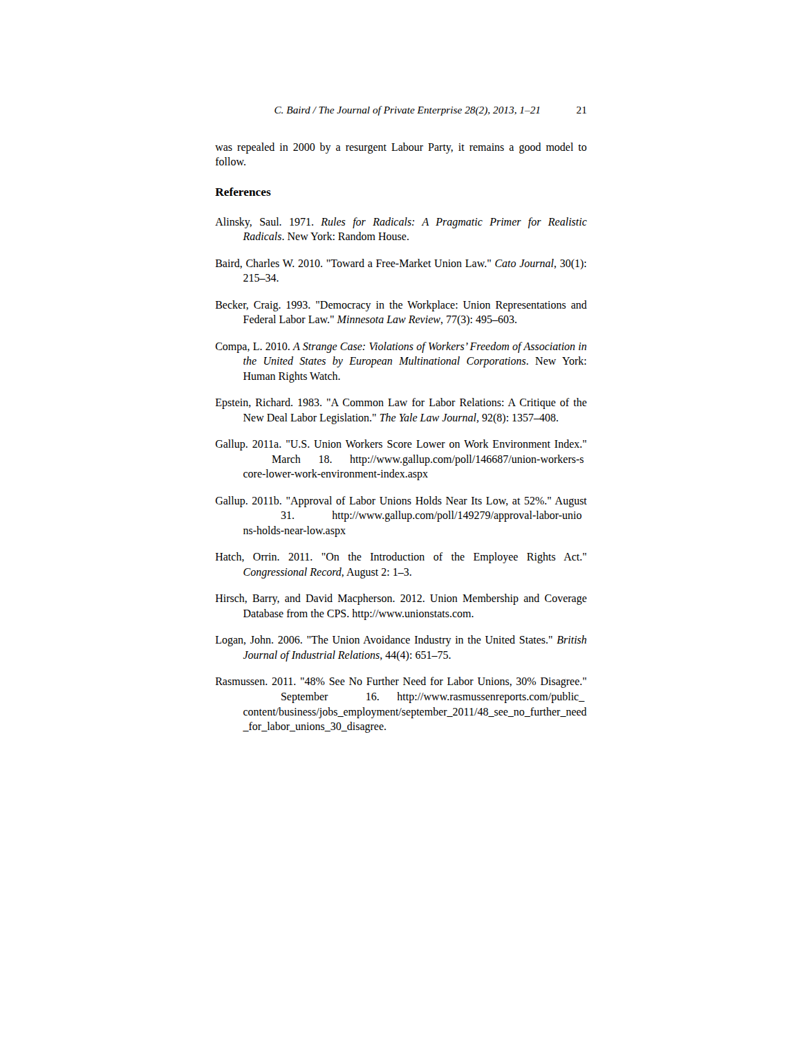C. Baird / The Journal of Private Enterprise 28(2), 2013, 1–21 21
was repealed in 2000 by a resurgent Labour Party, it remains a good model to follow.
References
Alinsky, Saul. 1971. Rules for Radicals: A Pragmatic Primer for Realistic Radicals. New York: Random House.
Baird, Charles W. 2010. "Toward a Free-Market Union Law." Cato Journal, 30(1): 215–34.
Becker, Craig. 1993. "Democracy in the Workplace: Union Representations and Federal Labor Law." Minnesota Law Review, 77(3): 495–603.
Compa, L. 2010. A Strange Case: Violations of Workers’ Freedom of Association in the United States by European Multinational Corporations. New York: Human Rights Watch.
Epstein, Richard. 1983. "A Common Law for Labor Relations: A Critique of the New Deal Labor Legislation." The Yale Law Journal, 92(8): 1357–408.
Gallup. 2011a. "U.S. Union Workers Score Lower on Work Environment Index." March 18. http://www.gallup.com/poll/146687/union-workers-score-lower-work-environment-index.aspx
Gallup. 2011b. "Approval of Labor Unions Holds Near Its Low, at 52%." August 31. http://www.gallup.com/poll/149279/approval-labor-unions-holds-near-low.aspx
Hatch, Orrin. 2011. "On the Introduction of the Employee Rights Act." Congressional Record, August 2: 1–3.
Hirsch, Barry, and David Macpherson. 2012. Union Membership and Coverage Database from the CPS. http://www.unionstats.com.
Logan, John. 2006. "The Union Avoidance Industry in the United States." British Journal of Industrial Relations, 44(4): 651–75.
Rasmussen. 2011. "48% See No Further Need for Labor Unions, 30% Disagree." September 16. http://www.rasmussenreports.com/public_content/business/jobs_employment/september_2011/48_see_no_further_need_for_labor_unions_30_disagree.